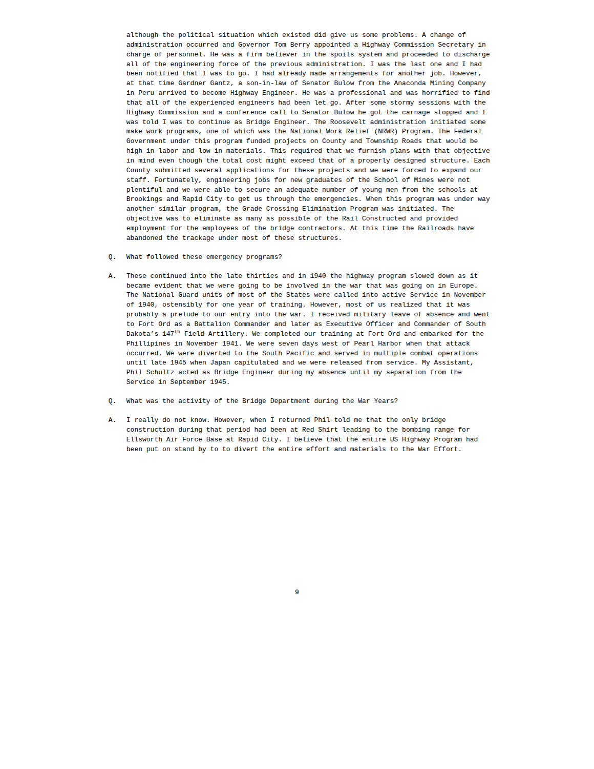although the political situation which existed did give us some problems. A change of administration occurred and Governor Tom Berry appointed a Highway Commission Secretary in charge of personnel. He was a firm believer in the spoils system and proceeded to discharge all of the engineering force of the previous administration. I was the last one and I had been notified that I was to go. I had already made arrangements for another job. However, at that time Gardner Gantz, a son-in-law of Senator Bulow from the Anaconda Mining Company in Peru arrived to become Highway Engineer. He was a professional and was horrified to find that all of the experienced engineers had been let go. After some stormy sessions with the Highway Commission and a conference call to Senator Bulow he got the carnage stopped and I was told I was to continue as Bridge Engineer. The Roosevelt administration initiated some make work programs, one of which was the National Work Relief (NRWR) Program. The Federal Government under this program funded projects on County and Township Roads that would be high in labor and low in materials. This required that we furnish plans with that objective in mind even though the total cost might exceed that of a properly designed structure. Each County submitted several applications for these projects and we were forced to expand our staff. Fortunately, engineering jobs for new graduates of the School of Mines were not plentiful and we were able to secure an adequate number of young men from the schools at Brookings and Rapid City to get us through the emergencies. When this program was under way another similar program, the Grade Crossing Elimination Program was initiated. The objective was to eliminate as many as possible of the Rail Constructed and provided employment for the employees of the bridge contractors. At this time the Railroads have abandoned the trackage under most of these structures.
Q.
What followed these emergency programs?
A.
These continued into the late thirties and in 1940 the highway program slowed down as it became evident that we were going to be involved in the war that was going on in Europe. The National Guard units of most of the States were called into active Service in November of 1940, ostensibly for one year of training. However, most of us realized that it was probably a prelude to our entry into the war. I received military leave of absence and went to Fort Ord as a Battalion Commander and later as Executive Officer and Commander of South Dakota’s 147th Field Artillery. We completed our training at Fort Ord and embarked for the Phillipines in November 1941. We were seven days west of Pearl Harbor when that attack occurred. We were diverted to the South Pacific and served in multiple combat operations until late 1945 when Japan capitulated and we were released from service. My Assistant, Phil Schultz acted as Bridge Engineer during my absence until my separation from the Service in September 1945.
Q.
What was the activity of the Bridge Department during the War Years?
A.
I really do not know. However, when I returned Phil told me that the only bridge construction during that period had been at Red Shirt leading to the bombing range for Ellsworth Air Force Base at Rapid City. I believe that the entire US Highway Program had been put on stand by to to divert the entire effort and materials to the War Effort.
9